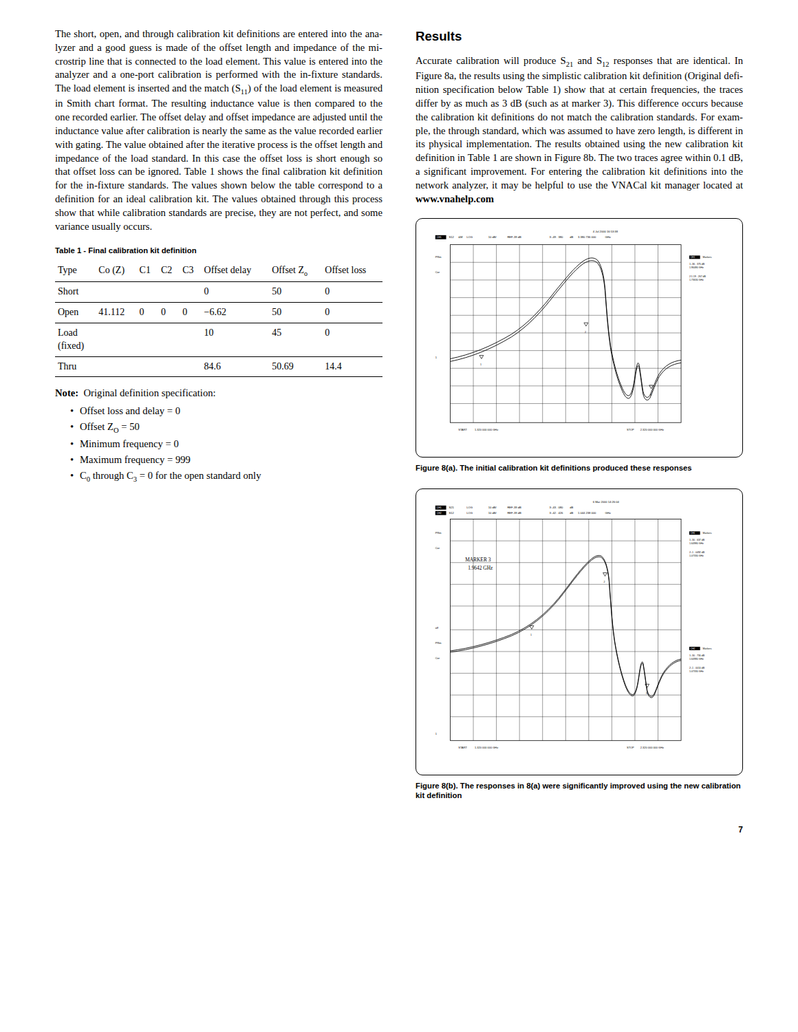The short, open, and through calibration kit definitions are entered into the analyzer and a good guess is made of the offset length and impedance of the microstrip line that is connected to the load element. This value is entered into the analyzer and a one-port calibration is performed with the in-fixture standards. The load element is inserted and the match (S11) of the load element is measured in Smith chart format. The resulting inductance value is then compared to the one recorded earlier. The offset delay and offset impedance are adjusted until the inductance value after calibration is nearly the same as the value recorded earlier with gating. The value obtained after the iterative process is the offset length and impedance of the load standard. In this case the offset loss is short enough so that offset loss can be ignored. Table 1 shows the final calibration kit definition for the in-fixture standards. The values shown below the table correspond to a definition for an ideal calibration kit. The values obtained through this process show that while calibration standards are precise, they are not perfect, and some variance usually occurs.
Table 1 - Final calibration kit definition
| Type | Co (Z) | C1 | C2 | C3 | Offset delay | Offset Z o | Offset loss |
| --- | --- | --- | --- | --- | --- | --- | --- |
| Short | | | | | 0 | 50 | 0 |
| Open | 41.112 | 0 | 0 | 0 | −6.62 | 50 | 0 |
| Load (fixed) | | | | | 10 | 45 | 0 |
| Thru | | | | | 84.6 | 50.69 | 14.4 |
Note: Original definition specification:
Offset loss and delay = 0
Offset ZO = 50
Minimum frequency = 0
Maximum frequency = 999
C0 through C3 = 0 for the open standard only
Results
Accurate calibration will produce S21 and S12 responses that are identical. In Figure 8a, the results using the simplistic calibration kit definition (Original definition specification below Table 1) show that at certain frequencies, the traces differ by as much as 3 dB (such as at marker 3). This difference occurs because the calibration kit definitions do not match the calibration standards. For example, the through standard, which was assumed to have zero length, is different in its physical implementation. The results obtained using the new calibration kit definition in Table 1 are shown in Figure 8b. The two traces agree within 0.1 dB, a significant improvement. For entering the calibration kit definitions into the network analyzer, it may be helpful to use the VNACal kit manager located at www.vnahelp.com
CH1 S12 &M LOG 10 dB/ REF-39 dB 3:-49 . 380 dB 3.380 736 000 GHz 4 Jul 2000 16:53:38 PRm Cor 1 CH1 Markers 1:-36 . 375 dB 1.96480 GHz 2:1.19 . 267 dB 1.73630 GHz 1 2 3 START 1.320 000 000 GHz STOP 2.320 000 000 GHz
Figure 8(a). The initial calibration kit definitions produced these responses
CH1 S21 LOG 10 dB/ REF-39 dB 3:-43 . 080 dB 6 Mar 2000 14:26:04 CH2 S12 LOG 10 dB/ REF-39 dB 3:-42 . 426 dB 1.044 238 000 GHz PRm Cor off PRm Cor 1 CH1 Markers 1:-30 . 637 dB 1.64980 GHz 2:-1 . 0492 dB 1.07330 GHz CH2 Markers 1:-30 . 730 dB 1.64980 GHz 2:-1 . 0010 dB 1.07330 GHz MARKER 3 1.9642 GHz 1 2 3 START 1.320 000 000 GHz STOP 2.320 000 000 GHz
Figure 8(b). The responses in 8(a) were significantly improved using the new calibration kit definition
7